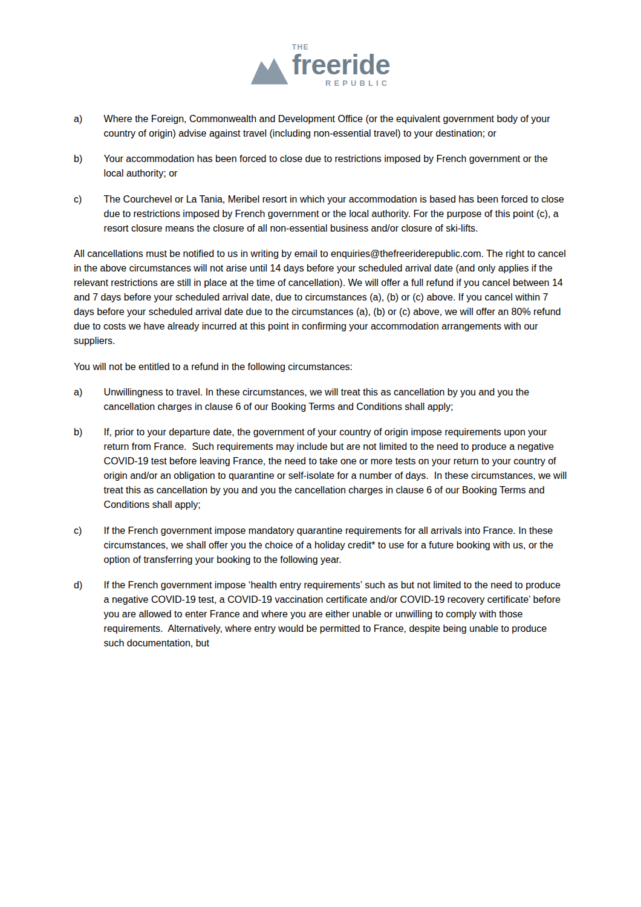THE freeride REPUBLIC
a) Where the Foreign, Commonwealth and Development Office (or the equivalent government body of your country of origin) advise against travel (including non-essential travel) to your destination; or
b) Your accommodation has been forced to close due to restrictions imposed by French government or the local authority; or
c) The Courchevel or La Tania, Meribel resort in which your accommodation is based has been forced to close due to restrictions imposed by French government or the local authority. For the purpose of this point (c), a resort closure means the closure of all non-essential business and/or closure of ski-lifts.
All cancellations must be notified to us in writing by email to enquiries@thefreeriderepublic.com. The right to cancel in the above circumstances will not arise until 14 days before your scheduled arrival date (and only applies if the relevant restrictions are still in place at the time of cancellation). We will offer a full refund if you cancel between 14 and 7 days before your scheduled arrival date, due to circumstances (a), (b) or (c) above. If you cancel within 7 days before your scheduled arrival date due to the circumstances (a), (b) or (c) above, we will offer an 80% refund due to costs we have already incurred at this point in confirming your accommodation arrangements with our suppliers.
You will not be entitled to a refund in the following circumstances:
a) Unwillingness to travel. In these circumstances, we will treat this as cancellation by you and you the cancellation charges in clause 6 of our Booking Terms and Conditions shall apply;
b) If, prior to your departure date, the government of your country of origin impose requirements upon your return from France. Such requirements may include but are not limited to the need to produce a negative COVID-19 test before leaving France, the need to take one or more tests on your return to your country of origin and/or an obligation to quarantine or self-isolate for a number of days. In these circumstances, we will treat this as cancellation by you and you the cancellation charges in clause 6 of our Booking Terms and Conditions shall apply;
c) If the French government impose mandatory quarantine requirements for all arrivals into France. In these circumstances, we shall offer you the choice of a holiday credit* to use for a future booking with us, or the option of transferring your booking to the following year.
d) If the French government impose ‘health entry requirements’ such as but not limited to the need to produce a negative COVID-19 test, a COVID-19 vaccination certificate and/or COVID-19 recovery certificate’ before you are allowed to enter France and where you are either unable or unwilling to comply with those requirements. Alternatively, where entry would be permitted to France, despite being unable to produce such documentation, but